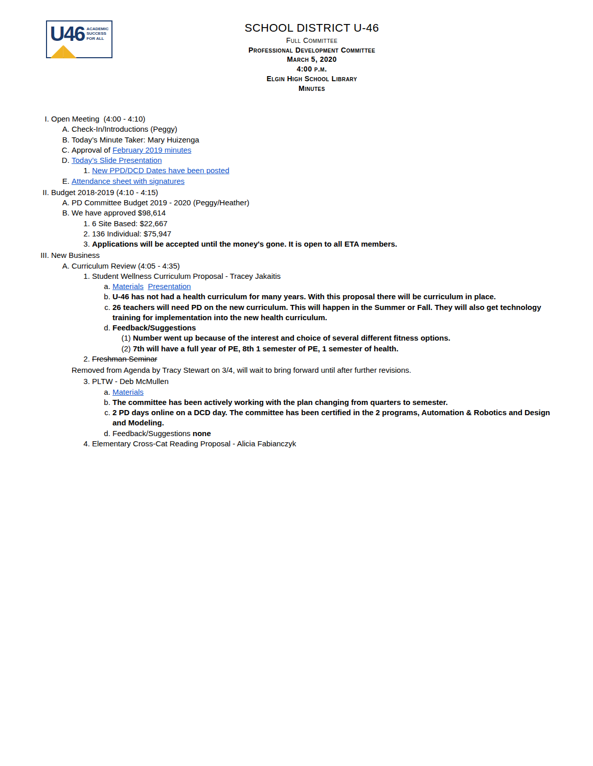U46 ACADEMIC
SUCCESS
FOR ALL
◢◣
SCHOOL DISTRICT U-46
Full Committee
Professional Development Committee
March 5, 2020
4:00 p.m.
Elgin High School Library
Minutes
Open Meeting (4:00 - 4:10)
Check-In/Introductions (Peggy)
Today’s Minute Taker: Mary Huizenga
Approval of February 2019 minutes
Today’s Slide Presentation
New PPD/DCD Dates have been posted
Attendance sheet with signatures
Budget 2018-2019 (4:10 - 4:15)
PD Committee Budget 2019 - 2020 (Peggy/Heather)
We have approved $98,614
6 Site Based: $22,667
136 Individual: $75,947
Applications will be accepted until the money's gone. It is open to all ETA members.
New Business
Curriculum Review (4:05 - 4:35)
Student Wellness Curriculum Proposal - Tracey Jakaitis
Materials Presentation
U-46 has not had a health curriculum for many years. With this proposal there will be curriculum in place.
26 teachers will need PD on the new curriculum. This will happen in the Summer or Fall. They will also get technology training for implementation into the new health curriculum.
Feedback/Suggestions
Number went up because of the interest and choice of several different fitness options.
7th will have a full year of PE, 8th 1 semester of PE, 1 semester of health.
Freshman Seminar
Removed from Agenda by Tracy Stewart on 3/4, will wait to bring forward until after further revisions.
PLTW - Deb McMullen
Materials
The committee has been actively working with the plan changing from quarters to semester.
2 PD days online on a DCD day. The committee has been certified in the 2 programs, Automation & Robotics and Design and Modeling.
Feedback/Suggestions none
Elementary Cross-Cat Reading Proposal - Alicia Fabianczyk